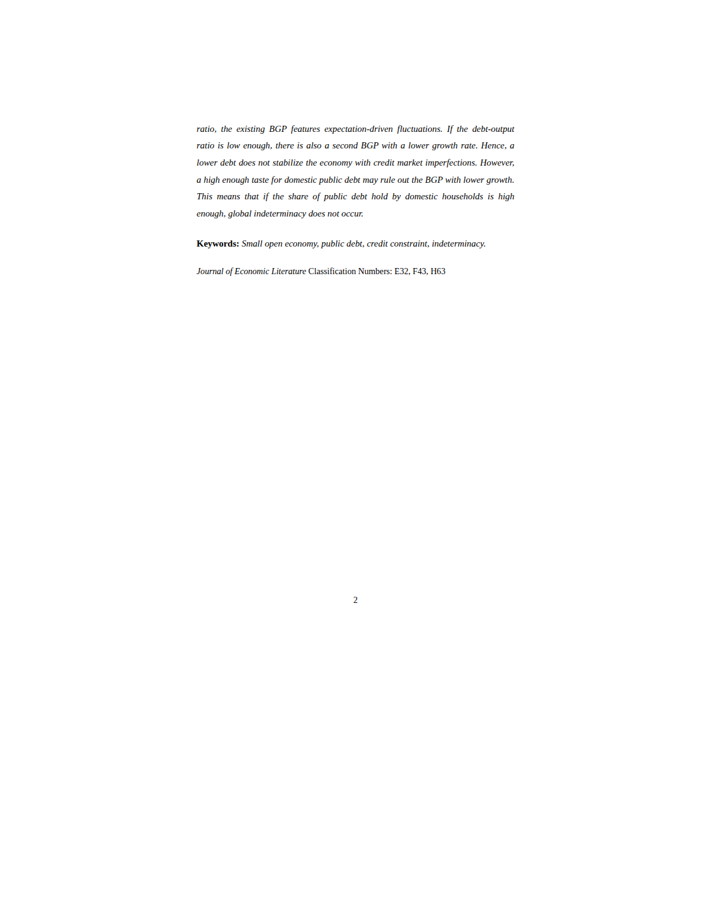ratio, the existing BGP features expectation-driven fluctuations. If the debt-output ratio is low enough, there is also a second BGP with a lower growth rate. Hence, a lower debt does not stabilize the economy with credit market imperfections. However, a high enough taste for domestic public debt may rule out the BGP with lower growth. This means that if the share of public debt hold by domestic households is high enough, global indeterminacy does not occur.
Keywords: Small open economy, public debt, credit constraint, indeterminacy.
Journal of Economic Literature Classification Numbers: E32, F43, H63
2